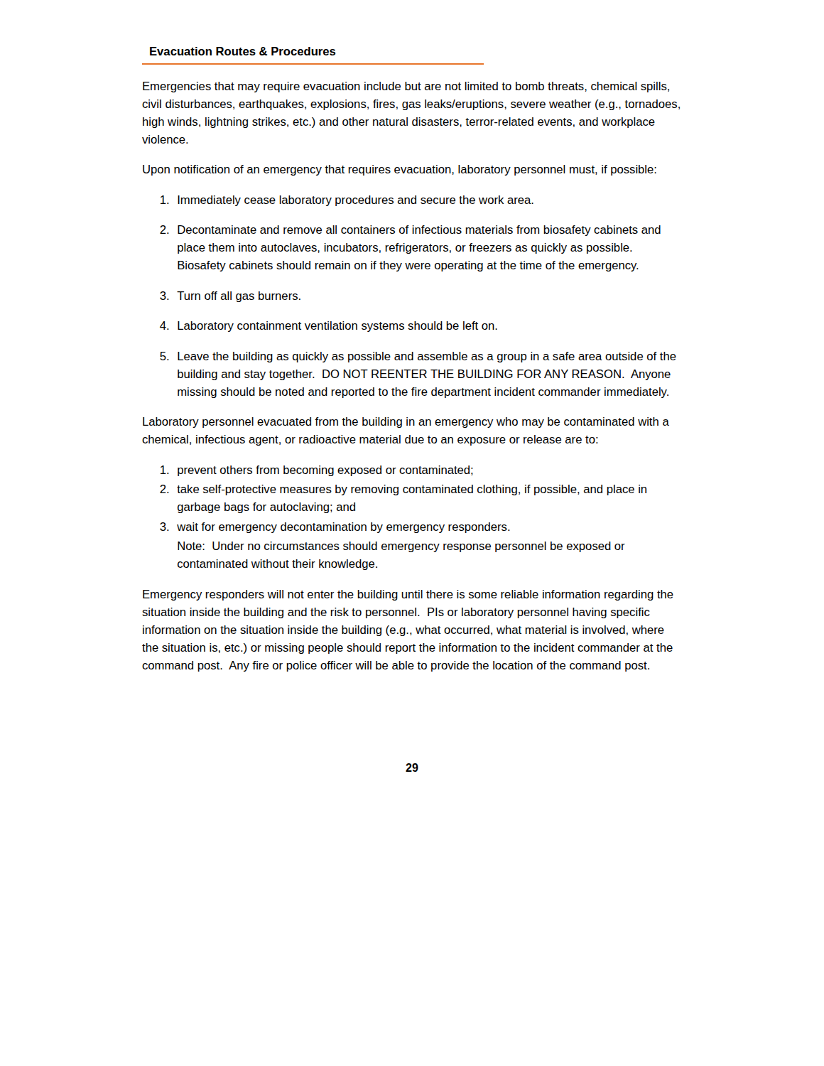Evacuation Routes & Procedures
Emergencies that may require evacuation include but are not limited to bomb threats, chemical spills, civil disturbances, earthquakes, explosions, fires, gas leaks/eruptions, severe weather (e.g., tornadoes, high winds, lightning strikes, etc.) and other natural disasters, terror-related events, and workplace violence.
Upon notification of an emergency that requires evacuation, laboratory personnel must, if possible:
Immediately cease laboratory procedures and secure the work area.
Decontaminate and remove all containers of infectious materials from biosafety cabinets and place them into autoclaves, incubators, refrigerators, or freezers as quickly as possible. Biosafety cabinets should remain on if they were operating at the time of the emergency.
Turn off all gas burners.
Laboratory containment ventilation systems should be left on.
Leave the building as quickly as possible and assemble as a group in a safe area outside of the building and stay together. DO NOT REENTER THE BUILDING FOR ANY REASON. Anyone missing should be noted and reported to the fire department incident commander immediately.
Laboratory personnel evacuated from the building in an emergency who may be contaminated with a chemical, infectious agent, or radioactive material due to an exposure or release are to:
prevent others from becoming exposed or contaminated;
take self-protective measures by removing contaminated clothing, if possible, and place in garbage bags for autoclaving; and
wait for emergency decontamination by emergency responders. Note: Under no circumstances should emergency response personnel be exposed or contaminated without their knowledge.
Emergency responders will not enter the building until there is some reliable information regarding the situation inside the building and the risk to personnel. PIs or laboratory personnel having specific information on the situation inside the building (e.g., what occurred, what material is involved, where the situation is, etc.) or missing people should report the information to the incident commander at the command post. Any fire or police officer will be able to provide the location of the command post.
29